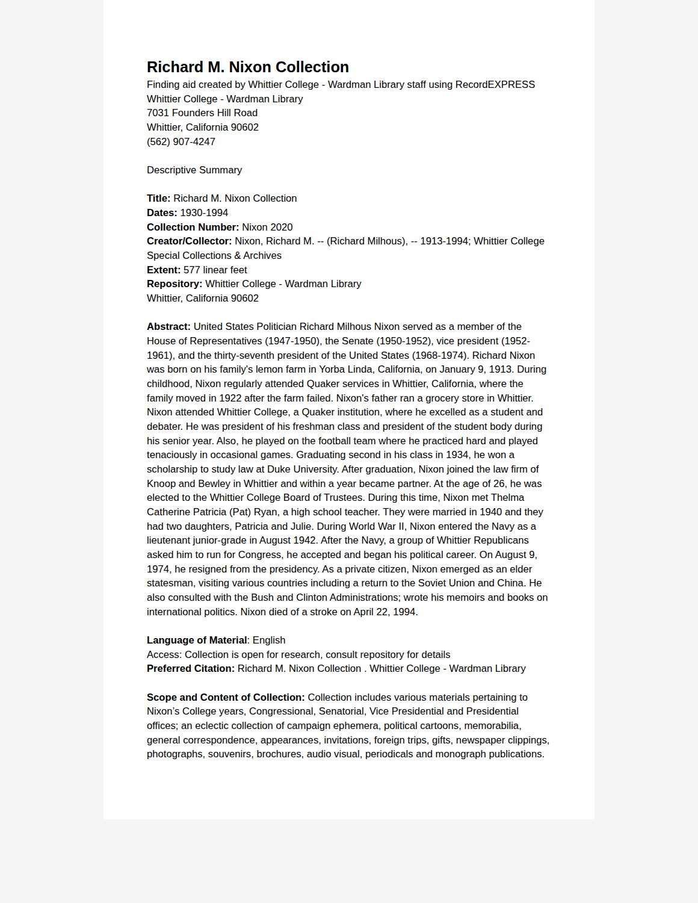Richard M. Nixon Collection
Finding aid created by Whittier College - Wardman Library staff using RecordEXPRESS
Whittier College - Wardman Library
7031 Founders Hill Road
Whittier, California 90602
(562) 907-4247
Descriptive Summary
Title: Richard M. Nixon Collection
Dates: 1930-1994
Collection Number: Nixon 2020
Creator/Collector: Nixon, Richard M. -- (Richard Milhous), -- 1913-1994; Whittier College Special Collections & Archives
Extent: 577 linear feet
Repository: Whittier College - Wardman Library
Whittier, California 90602
Abstract: United States Politician Richard Milhous Nixon served as a member of the House of Representatives (1947-1950), the Senate (1950-1952), vice president (1952-1961), and the thirty-seventh president of the United States (1968-1974). Richard Nixon was born on his family's lemon farm in Yorba Linda, California, on January 9, 1913. During childhood, Nixon regularly attended Quaker services in Whittier, California, where the family moved in 1922 after the farm failed. Nixon's father ran a grocery store in Whittier. Nixon attended Whittier College, a Quaker institution, where he excelled as a student and debater. He was president of his freshman class and president of the student body during his senior year. Also, he played on the football team where he practiced hard and played tenaciously in occasional games. Graduating second in his class in 1934, he won a scholarship to study law at Duke University. After graduation, Nixon joined the law firm of Knoop and Bewley in Whittier and within a year became partner. At the age of 26, he was elected to the Whittier College Board of Trustees. During this time, Nixon met Thelma Catherine Patricia (Pat) Ryan, a high school teacher. They were married in 1940 and they had two daughters, Patricia and Julie. During World War II, Nixon entered the Navy as a lieutenant junior-grade in August 1942. After the Navy, a group of Whittier Republicans asked him to run for Congress, he accepted and began his political career. On August 9, 1974, he resigned from the presidency. As a private citizen, Nixon emerged as an elder statesman, visiting various countries including a return to the Soviet Union and China. He also consulted with the Bush and Clinton Administrations; wrote his memoirs and books on international politics. Nixon died of a stroke on April 22, 1994.
Language of Material: English
Access: Collection is open for research, consult repository for details
Preferred Citation: Richard M. Nixon Collection . Whittier College - Wardman Library
Scope and Content of Collection: Collection includes various materials pertaining to Nixon’s College years, Congressional, Senatorial, Vice Presidential and Presidential offices; an eclectic collection of campaign ephemera, political cartoons, memorabilia, general correspondence, appearances, invitations, foreign trips, gifts, newspaper clippings, photographs, souvenirs, brochures, audio visual, periodicals and monograph publications.